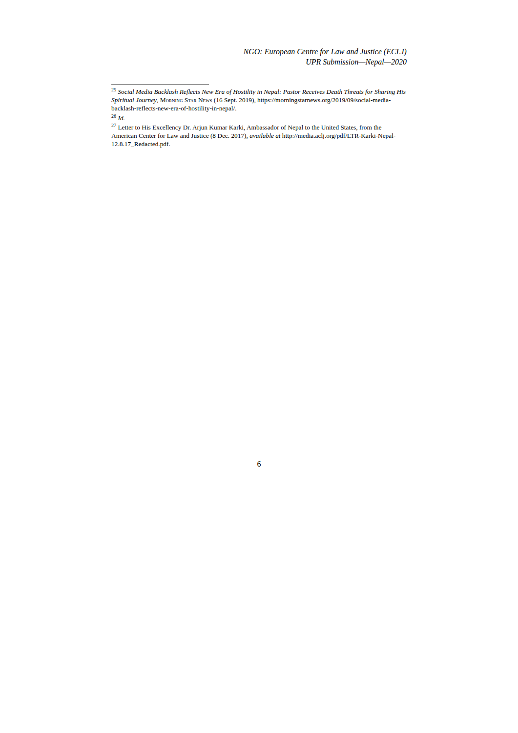NGO: European Centre for Law and Justice (ECLJ)
UPR Submission—Nepal—2020
25 Social Media Backlash Reflects New Era of Hostility in Nepal: Pastor Receives Death Threats for Sharing His Spiritual Journey, Morning Star News (16 Sept. 2019), https://morningstarnews.org/2019/09/social-media-backlash-reflects-new-era-of-hostility-in-nepal/.
26 Id.
27 Letter to His Excellency Dr. Arjun Kumar Karki, Ambassador of Nepal to the United States, from the American Center for Law and Justice (8 Dec. 2017), available at http://media.aclj.org/pdf/LTR-Karki-Nepal-12.8.17_Redacted.pdf.
6